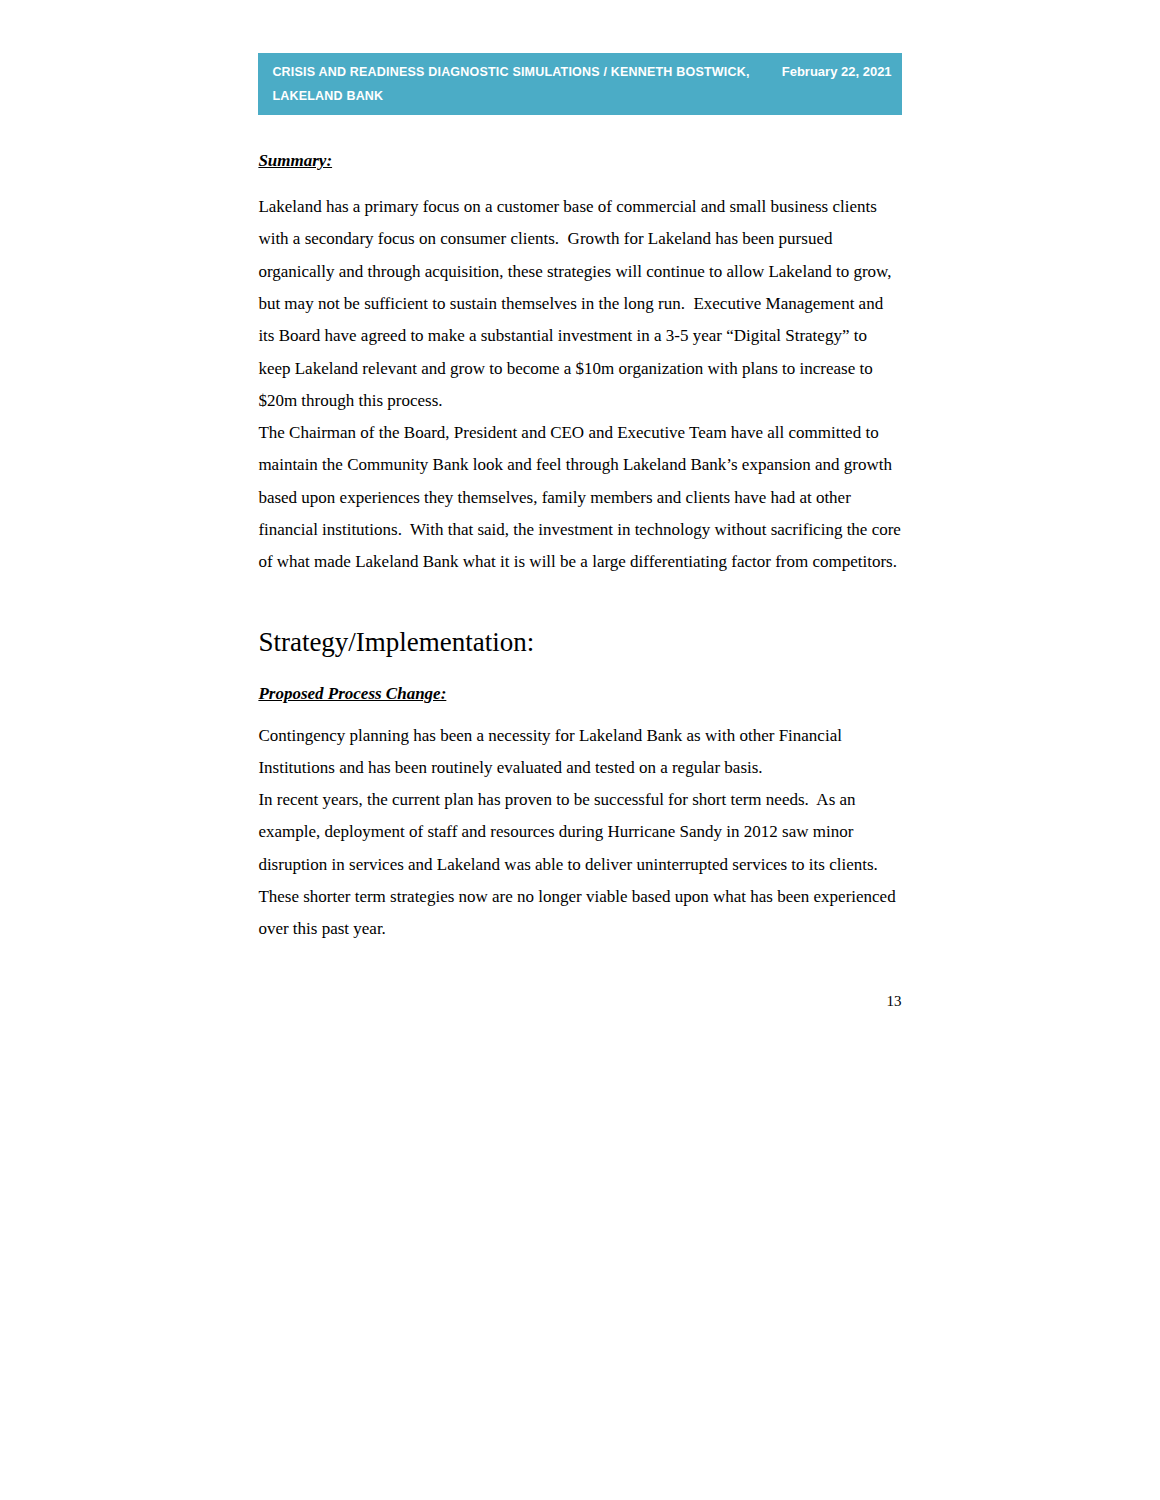Crisis and Readiness Diagnostic Simulations / Kenneth Bostwick, Lakeland Bank
February 22, 2021
Summary:
Lakeland has a primary focus on a customer base of commercial and small business clients with a secondary focus on consumer clients. Growth for Lakeland has been pursued organically and through acquisition, these strategies will continue to allow Lakeland to grow, but may not be sufficient to sustain themselves in the long run. Executive Management and its Board have agreed to make a substantial investment in a 3-5 year “Digital Strategy” to keep Lakeland relevant and grow to become a $10m organization with plans to increase to $20m through this process.
The Chairman of the Board, President and CEO and Executive Team have all committed to maintain the Community Bank look and feel through Lakeland Bank’s expansion and growth based upon experiences they themselves, family members and clients have had at other financial institutions. With that said, the investment in technology without sacrificing the core of what made Lakeland Bank what it is will be a large differentiating factor from competitors.
Strategy/Implementation:
Proposed Process Change:
Contingency planning has been a necessity for Lakeland Bank as with other Financial Institutions and has been routinely evaluated and tested on a regular basis.
In recent years, the current plan has proven to be successful for short term needs. As an example, deployment of staff and resources during Hurricane Sandy in 2012 saw minor disruption in services and Lakeland was able to deliver uninterrupted services to its clients. These shorter term strategies now are no longer viable based upon what has been experienced over this past year.
13